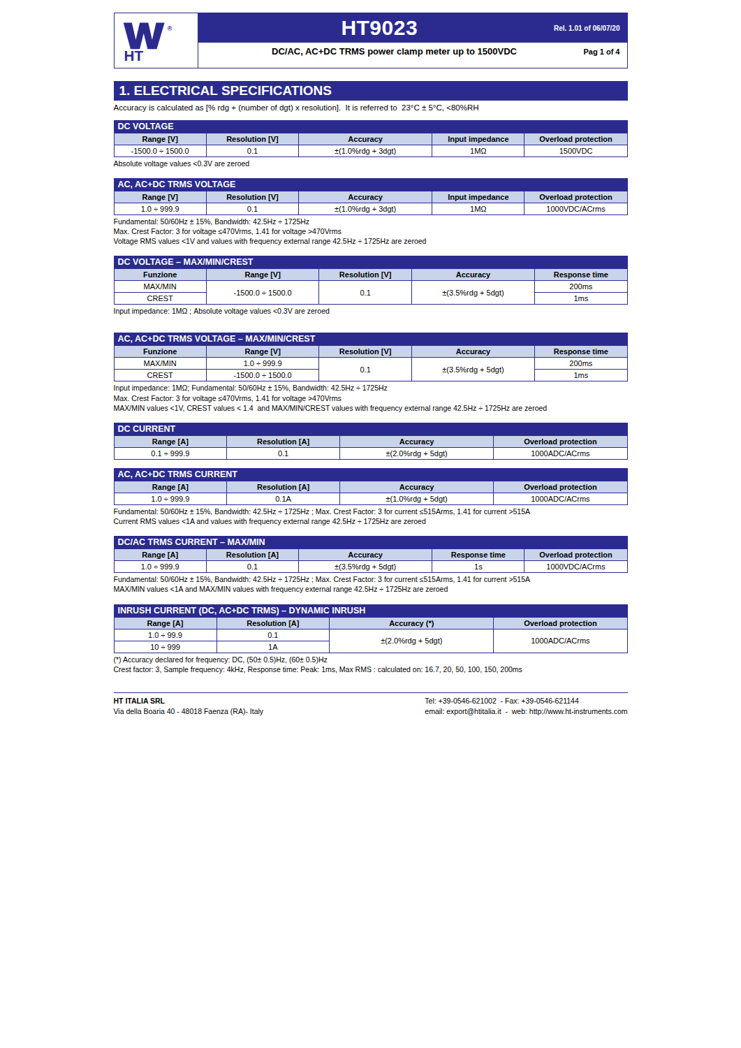HT9023 Rel. 1.01 of 06/07/20
DC/AC, AC+DC TRMS power clamp meter up to 1500VDC Pag 1 of 4
1. ELECTRICAL SPECIFICATIONS
Accuracy is calculated as [% rdg + (number of dgt) x resolution]. It is referred to 23°C ± 5°C, <80%RH
DC VOLTAGE
| Range [V] | Resolution [V] | Accuracy | Input impedance | Overload protection |
| --- | --- | --- | --- | --- |
| -1500.0 ÷ 1500.0 | 0.1 | ±(1.0%rdg + 3dgt) | 1MΩ | 1500VDC |
Absolute voltage values <0.3V are zeroed
AC, AC+DC TRMS VOLTAGE
| Range [V] | Resolution [V] | Accuracy | Input impedance | Overload protection |
| --- | --- | --- | --- | --- |
| 1.0 ÷ 999.9 | 0.1 | ±(1.0%rdg + 3dgt) | 1MΩ | 1000VDC/ACrms |
Fundamental: 50/60Hz ± 15%, Bandwidth: 42.5Hz ÷ 1725Hz
Max. Crest Factor: 3 for voltage ≤470Vrms, 1.41 for voltage >470Vrms
Voltage RMS values <1V and values with frequency external range 42.5Hz ÷ 1725Hz are zeroed
DC VOLTAGE – MAX/MIN/CREST
| Funzione | Range [V] | Resolution [V] | Accuracy | Response time |
| --- | --- | --- | --- | --- |
| MAX/MIN | -1500.0 ÷ 1500.0 | 0.1 | ±(3.5%rdg + 5dgt) | 200ms |
| CREST | 1ms |
Input impedance: 1MΩ ; Absolute voltage values <0.3V are zeroed
AC, AC+DC TRMS VOLTAGE – MAX/MIN/CREST
| Funzione | Range [V] | Resolution [V] | Accuracy | Response time |
| --- | --- | --- | --- | --- |
| MAX/MIN | 1.0 ÷ 999.9 | 0.1 | ±(3.5%rdg + 5dgt) | 200ms |
| CREST | -1500.0 ÷ 1500.0 | 1ms |
Input impedance: 1MΩ; Fundamental: 50/60Hz ± 15%, Bandwidth: 42.5Hz ÷ 1725Hz
Max. Crest Factor: 3 for voltage ≤470Vrms, 1.41 for voltage >470Vrms
MAX/MIN values <1V, CREST values < 1.4 and MAX/MIN/CREST values with frequency external range 42.5Hz ÷ 1725Hz are zeroed
DC CURRENT
| Range [A] | Resolution [A] | Accuracy | Overload protection |
| --- | --- | --- | --- |
| 0.1 ÷ 999.9 | 0.1 | ±(2.0%rdg + 5dgt) | 1000ADC/ACrms |
AC, AC+DC TRMS CURRENT
| Range [A] | Resolution [A] | Accuracy | Overload protection |
| --- | --- | --- | --- |
| 1.0 ÷ 999.9 | 0.1A | ±(1.0%rdg + 5dgt) | 1000ADC/ACrms |
Fundamental: 50/60Hz ± 15%, Bandwidth: 42.5Hz ÷ 1725Hz ; Max. Crest Factor: 3 for current ≤515Arms, 1.41 for current >515A
Current RMS values <1A and values with frequency external range 42.5Hz ÷ 1725Hz are zeroed
DC/AC TRMS CURRENT – MAX/MIN
| Range [A] | Resolution [A] | Accuracy | Response time | Overload protection |
| --- | --- | --- | --- | --- |
| 1.0 ÷ 999.9 | 0.1 | ±(3.5%rdg + 5dgt) | 1s | 1000VDC/ACrms |
Fundamental: 50/60Hz ± 15%, Bandwidth: 42.5Hz ÷ 1725Hz ; Max. Crest Factor: 3 for current ≤515Arms, 1.41 for current >515A
MAX/MIN values <1A and MAX/MIN values with frequency external range 42.5Hz ÷ 1725Hz are zeroed
INRUSH CURRENT (DC, AC+DC TRMS) – DYNAMIC INRUSH
| Range [A] | Resolution [A] | Accuracy (*) | Overload protection |
| --- | --- | --- | --- |
| 1.0 ÷ 99.9 | 0.1 | ±(2.0%rdg + 5dgt) | 1000ADC/ACrms |
| 10 ÷ 999 | 1A |
(*) Accuracy declared for frequency: DC, (50± 0.5)Hz, (60± 0.5)Hz
Crest factor: 3, Sample frequency: 4kHz, Response time: Peak: 1ms, Max RMS : calculated on: 16.7, 20, 50, 100, 150, 200ms
HT ITALIA SRL
Via della Boaria 40 - 48018 Faenza (RA)- Italy
Tel: +39-0546-621002 - Fax: +39-0546-621144
email: export@htitalia.it - web: http://www.ht-instruments.com